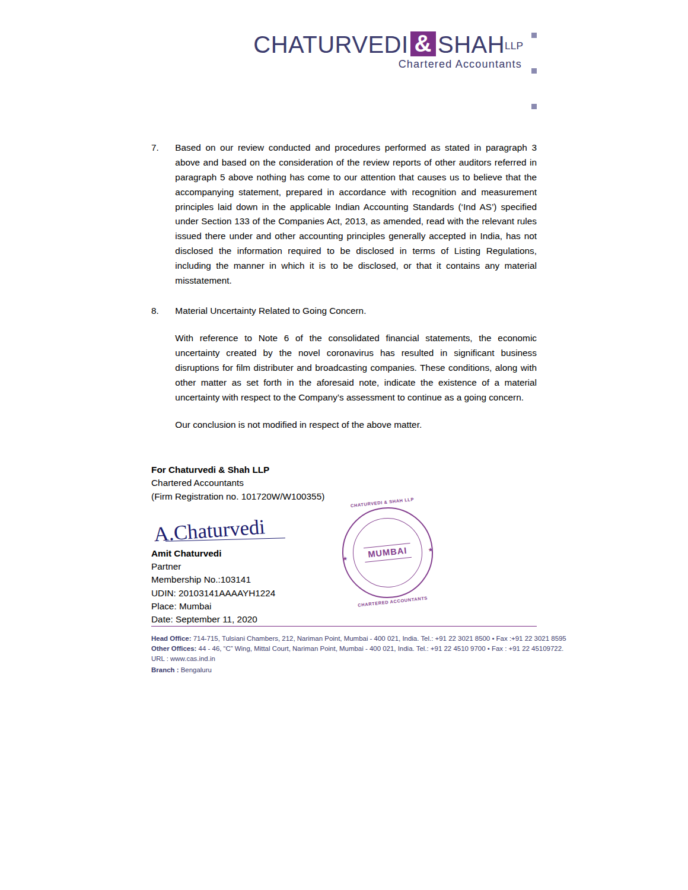CHATURVEDI&SHAH LLP
Chartered Accountants
7. Based on our review conducted and procedures performed as stated in paragraph 3 above and based on the consideration of the review reports of other auditors referred in paragraph 5 above nothing has come to our attention that causes us to believe that the accompanying statement, prepared in accordance with recognition and measurement principles laid down in the applicable Indian Accounting Standards (‘Ind AS’) specified under Section 133 of the Companies Act, 2013, as amended, read with the relevant rules issued there under and other accounting principles generally accepted in India, has not disclosed the information required to be disclosed in terms of Listing Regulations, including the manner in which it is to be disclosed, or that it contains any material misstatement.
8. Material Uncertainty Related to Going Concern.
With reference to Note 6 of the consolidated financial statements, the economic uncertainty created by the novel coronavirus has resulted in significant business disruptions for film distributer and broadcasting companies. These conditions, along with other matter as set forth in the aforesaid note, indicate the existence of a material uncertainty with respect to the Company’s assessment to continue as a going concern.
Our conclusion is not modified in respect of the above matter.
For Chaturvedi & Shah LLP
Chartered Accountants
(Firm Registration no. 101720W/W100355)
A.Chaturvedi
Amit Chaturvedi
Partner
Membership No.:103141
UDIN: 20103141AAAAYH1224
Place: Mumbai
Date: September 11, 2020
CHATURVEDI & SHAH LLP
MUMBAI
CHARTERED ACCOUNTANTS
★
★
Head Office: 714-715, Tulsiani Chambers, 212, Nariman Point, Mumbai - 400 021, India. Tel.: +91 22 3021 8500 • Fax :+91 22 3021 8595
Other Offices: 44 - 46, “C” Wing, Mittal Court, Nariman Point, Mumbai - 400 021, India. Tel.: +91 22 4510 9700 • Fax : +91 22 45109722.
URL : www.cas.ind.in
Branch : Bengaluru